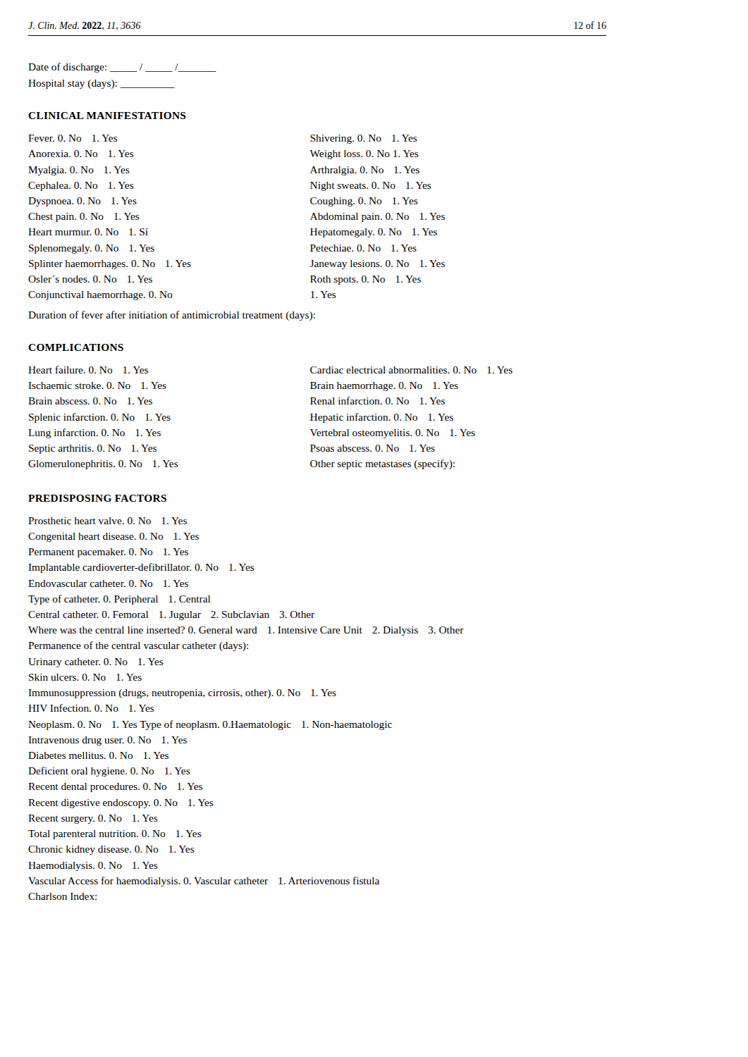J. Clin. Med. 2022, 11, 3636 12 of 16
Date of discharge: _____ / _____ /_______
Hospital stay (days): __________
Clinical Manifestations
| Fever. 0. No 1. Yes | Shivering. 0. No 1. Yes |
| Anorexia. 0. No 1. Yes | Weight loss. 0. No 1. Yes |
| Myalgia. 0. No 1. Yes | Arthralgia. 0. No 1. Yes |
| Cephalea. 0. No 1. Yes | Night sweats. 0. No 1. Yes |
| Dyspnoea. 0. No 1. Yes | Coughing. 0. No 1. Yes |
| Chest pain. 0. No 1. Yes | Abdominal pain. 0. No 1. Yes |
| Heart murmur. 0. No 1. Sí | Hepatomegaly. 0. No 1. Yes |
| Splenomegaly. 0. No 1. Yes | Petechiae. 0. No 1. Yes |
| Splinter haemorrhages. 0. No 1. Yes | Janeway lesions. 0. No 1. Yes |
| Osler´s nodes. 0. No 1. Yes | Roth spots. 0. No 1. Yes |
| Conjunctival haemorrhage. 0. No | 1. Yes |
Duration of fever after initiation of antimicrobial treatment (days):
Complications
| Heart failure. 0. No 1. Yes | Cardiac electrical abnormalities. 0. No 1. Yes |
| Ischaemic stroke. 0. No 1. Yes | Brain haemorrhage. 0. No 1. Yes |
| Brain abscess. 0. No 1. Yes | Renal infarction. 0. No 1. Yes |
| Splenic infarction. 0. No 1. Yes | Hepatic infarction. 0. No 1. Yes |
| Lung infarction. 0. No 1. Yes | Vertebral osteomyelitis. 0. No 1. Yes |
| Septic arthritis. 0. No 1. Yes | Psoas abscess. 0. No 1. Yes |
| Glomerulonephritis. 0. No 1. Yes | Other septic metastases (specify): |
Predisposing Factors
Prosthetic heart valve. 0. No 1. Yes
Congenital heart disease. 0. No 1. Yes
Permanent pacemaker. 0. No 1. Yes
Implantable cardioverter-defibrillator. 0. No 1. Yes
Endovascular catheter. 0. No 1. Yes
Type of catheter. 0. Peripheral 1. Central
Central catheter. 0. Femoral 1. Jugular 2. Subclavian 3. Other
Where was the central line inserted? 0. General ward 1. Intensive Care Unit 2. Dialysis 3. Other
Permanence of the central vascular catheter (days):
Urinary catheter. 0. No 1. Yes
Skin ulcers. 0. No 1. Yes
Immunosuppression (drugs, neutropenia, cirrosis, other). 0. No 1. Yes
HIV Infection. 0. No 1. Yes
Neoplasm. 0. No 1. Yes Type of neoplasm. 0.Haematologic 1. Non-haematologic
Intravenous drug user. 0. No 1. Yes
Diabetes mellitus. 0. No 1. Yes
Deficient oral hygiene. 0. No 1. Yes
Recent dental procedures. 0. No 1. Yes
Recent digestive endoscopy. 0. No 1. Yes
Recent surgery. 0. No 1. Yes
Total parenteral nutrition. 0. No 1. Yes
Chronic kidney disease. 0. No 1. Yes
Haemodialysis. 0. No 1. Yes
Vascular Access for haemodialysis. 0. Vascular catheter 1. Arteriovenous fistula
Charlson Index: